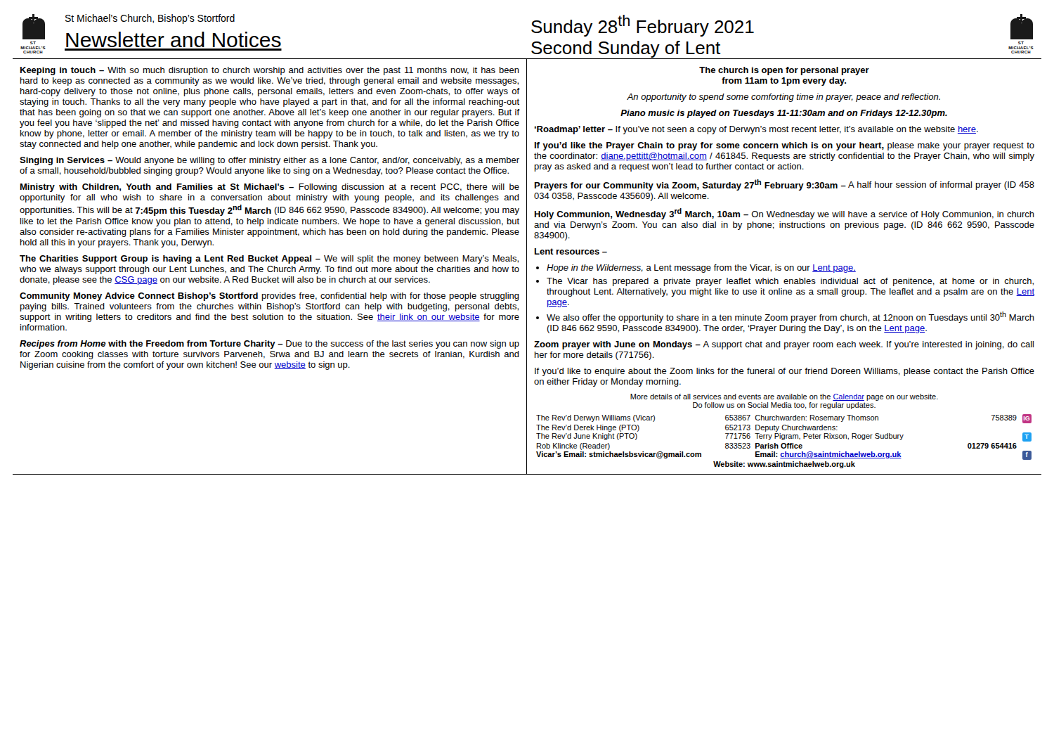ST
MICHAEL'S
CHURCH
St Michael’s Church, Bishop’s Stortford
Newsletter and Notices
Sunday 28th February 2021
Second Sunday of Lent
ST
MICHAEL'S
CHURCH
Keeping in touch – With so much disruption to church worship and activities over the past 11 months now, it has been hard to keep as connected as a community as we would like. We’ve tried, through general email and website messages, hard-copy delivery to those not online, plus phone calls, personal emails, letters and even Zoom-chats, to offer ways of staying in touch. Thanks to all the very many people who have played a part in that, and for all the informal reaching-out that has been going on so that we can support one another. Above all let’s keep one another in our regular prayers. But if you feel you have ‘slipped the net’ and missed having contact with anyone from church for a while, do let the Parish Office know by phone, letter or email. A member of the ministry team will be happy to be in touch, to talk and listen, as we try to stay connected and help one another, while pandemic and lock down persist. Thank you.
Singing in Services – Would anyone be willing to offer ministry either as a lone Cantor, and/or, conceivably, as a member of a small, household/bubbled singing group? Would anyone like to sing on a Wednesday, too? Please contact the Office.
Ministry with Children, Youth and Families at St Michael's – Following discussion at a recent PCC, there will be opportunity for all who wish to share in a conversation about ministry with young people, and its challenges and opportunities. This will be at 7:45pm this Tuesday 2nd March (ID 846 662 9590, Passcode 834900). All welcome; you may like to let the Parish Office know you plan to attend, to help indicate numbers. We hope to have a general discussion, but also consider re-activating plans for a Families Minister appointment, which has been on hold during the pandemic. Please hold all this in your prayers. Thank you, Derwyn.
The Charities Support Group is having a Lent Red Bucket Appeal – We will split the money between Mary’s Meals, who we always support through our Lent Lunches, and The Church Army. To find out more about the charities and how to donate, please see the CSG page on our website. A Red Bucket will also be in church at our services.
Community Money Advice Connect Bishop’s Stortford provides free, confidential help with for those people struggling paying bills. Trained volunteers from the churches within Bishop’s Stortford can help with budgeting, personal debts, support in writing letters to creditors and find the best solution to the situation. See their link on our website for more information.
Recipes from Home with the Freedom from Torture Charity – Due to the success of the last series you can now sign up for Zoom cooking classes with torture survivors Parveneh, Srwa and BJ and learn the secrets of Iranian, Kurdish and Nigerian cuisine from the comfort of your own kitchen! See our website to sign up.
The church is open for personal prayer
from 11am to 1pm every day.
An opportunity to spend some comforting time in prayer, peace and reflection.
Piano music is played on Tuesdays 11-11:30am and on Fridays 12-12.30pm.
‘Roadmap’ letter – If you’ve not seen a copy of Derwyn’s most recent letter, it’s available on the website here.
If you’d like the Prayer Chain to pray for some concern which is on your heart, please make your prayer request to the coordinator: diane.pettitt@hotmail.com / 461845. Requests are strictly confidential to the Prayer Chain, who will simply pray as asked and a request won’t lead to further contact or action.
Prayers for our Community via Zoom, Saturday 27th February 9:30am – A half hour session of informal prayer (ID 458 034 0358, Passcode 435609). All welcome.
Holy Communion, Wednesday 3rd March, 10am – On Wednesday we will have a service of Holy Communion, in church and via Derwyn’s Zoom. You can also dial in by phone; instructions on previous page. (ID 846 662 9590, Passcode 834900).
Lent resources –
Hope in the Wilderness, a Lent message from the Vicar, is on our Lent page.
The Vicar has prepared a private prayer leaflet which enables individual act of penitence, at home or in church, throughout Lent. Alternatively, you might like to use it online as a small group. The leaflet and a psalm are on the Lent page.
We also offer the opportunity to share in a ten minute Zoom prayer from church, at 12noon on Tuesdays until 30th March (ID 846 662 9590, Passcode 834900). The order, ‘Prayer During the Day’, is on the Lent page.
Zoom prayer with June on Mondays – A support chat and prayer room each week. If you’re interested in joining, do call her for more details (771756).
If you’d like to enquire about the Zoom links for the funeral of our friend Doreen Williams, please contact the Parish Office on either Friday or Monday morning.
More details of all services and events are available on the Calendar page on our website.
Do follow us on Social Media too, for regular updates.
| The Rev’d Derwyn Williams (Vicar) | 653867 | Churchwarden: Rosemary Thomson | 758389 | IG |
| The Rev’d Derek Hinge (PTO) | 652173 | Deputy Churchwardens: | | |
| The Rev’d June Knight (PTO) | 771756 | Terry Pigram, Peter Rixson, Roger Sudbury | | T |
| Rob Klincke (Reader) | 833523 | Parish Office | 01279 654416 | |
| Vicar’s Email: stmichaelsbsvicar@gmail.com | Email: church@saintmichaelweb.org.uk | f |
| Website: www.saintmichaelweb.org.uk |